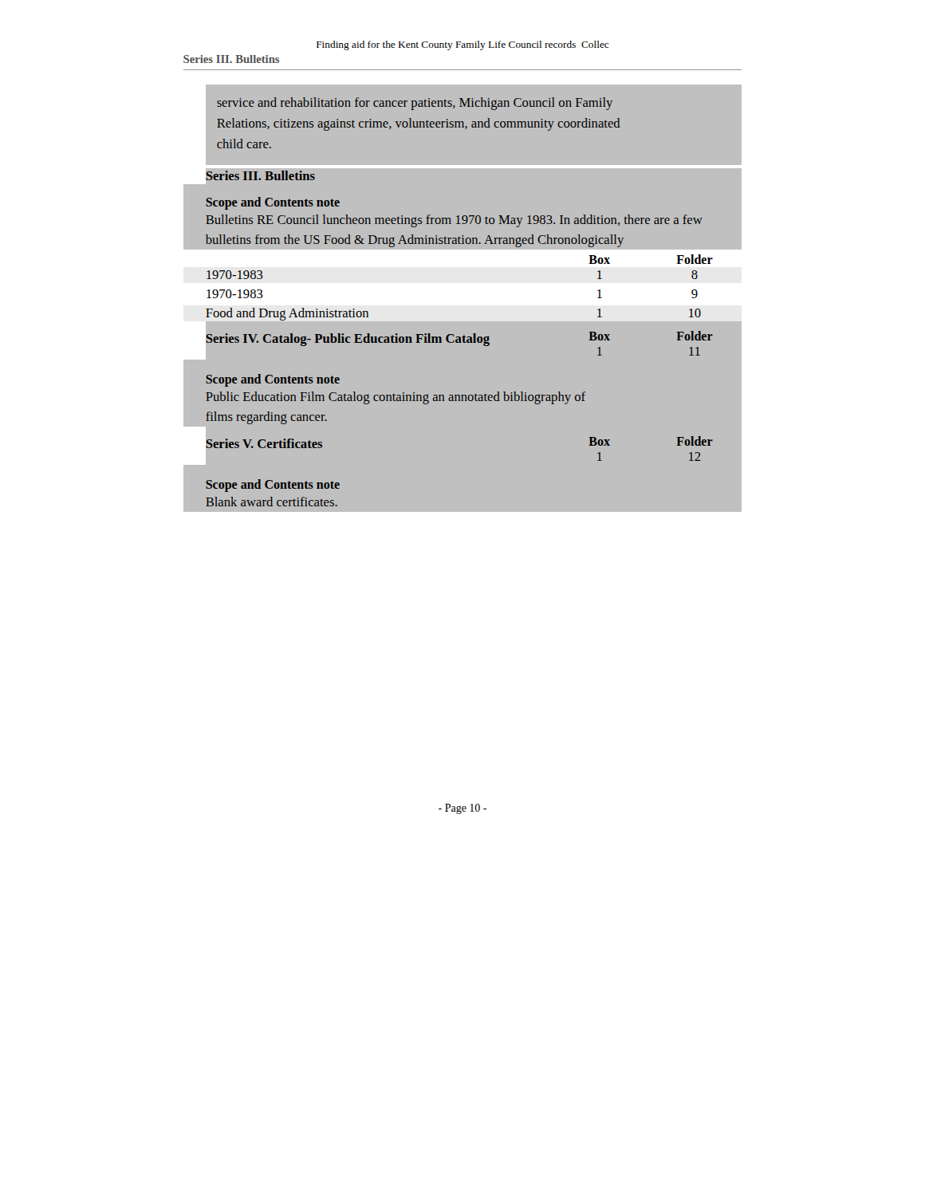Finding aid for the Kent County Family Life Council records Collec
Series III. Bulletins
| | service and rehabilitation for cancer patients, Michigan Council on Family Relations, citizens against crime, volunteerism, and community coordinated child care. |
| | Series III. Bulletins |
| | Scope and Contents note |
| | Bulletins RE Council luncheon meetings from 1970 to May 1983. In addition, there are a few bulletins from the US Food & Drug Administration. Arranged Chronologically |
| | | Box | Folder |
| | 1970-1983 | 1 | 8 |
| | 1970-1983 | 1 | 9 |
| | Food and Drug Administration | 1 | 10 |
| | Series IV. Catalog- Public Education Film Catalog | Box 1 | Folder 11 |
| | Scope and Contents note |
| | Public Education Film Catalog containing an annotated bibliography of films regarding cancer. |
| | Series V. Certificates | Box 1 | Folder 12 |
| | Scope and Contents note |
| | Blank award certificates. |
- Page 10 -